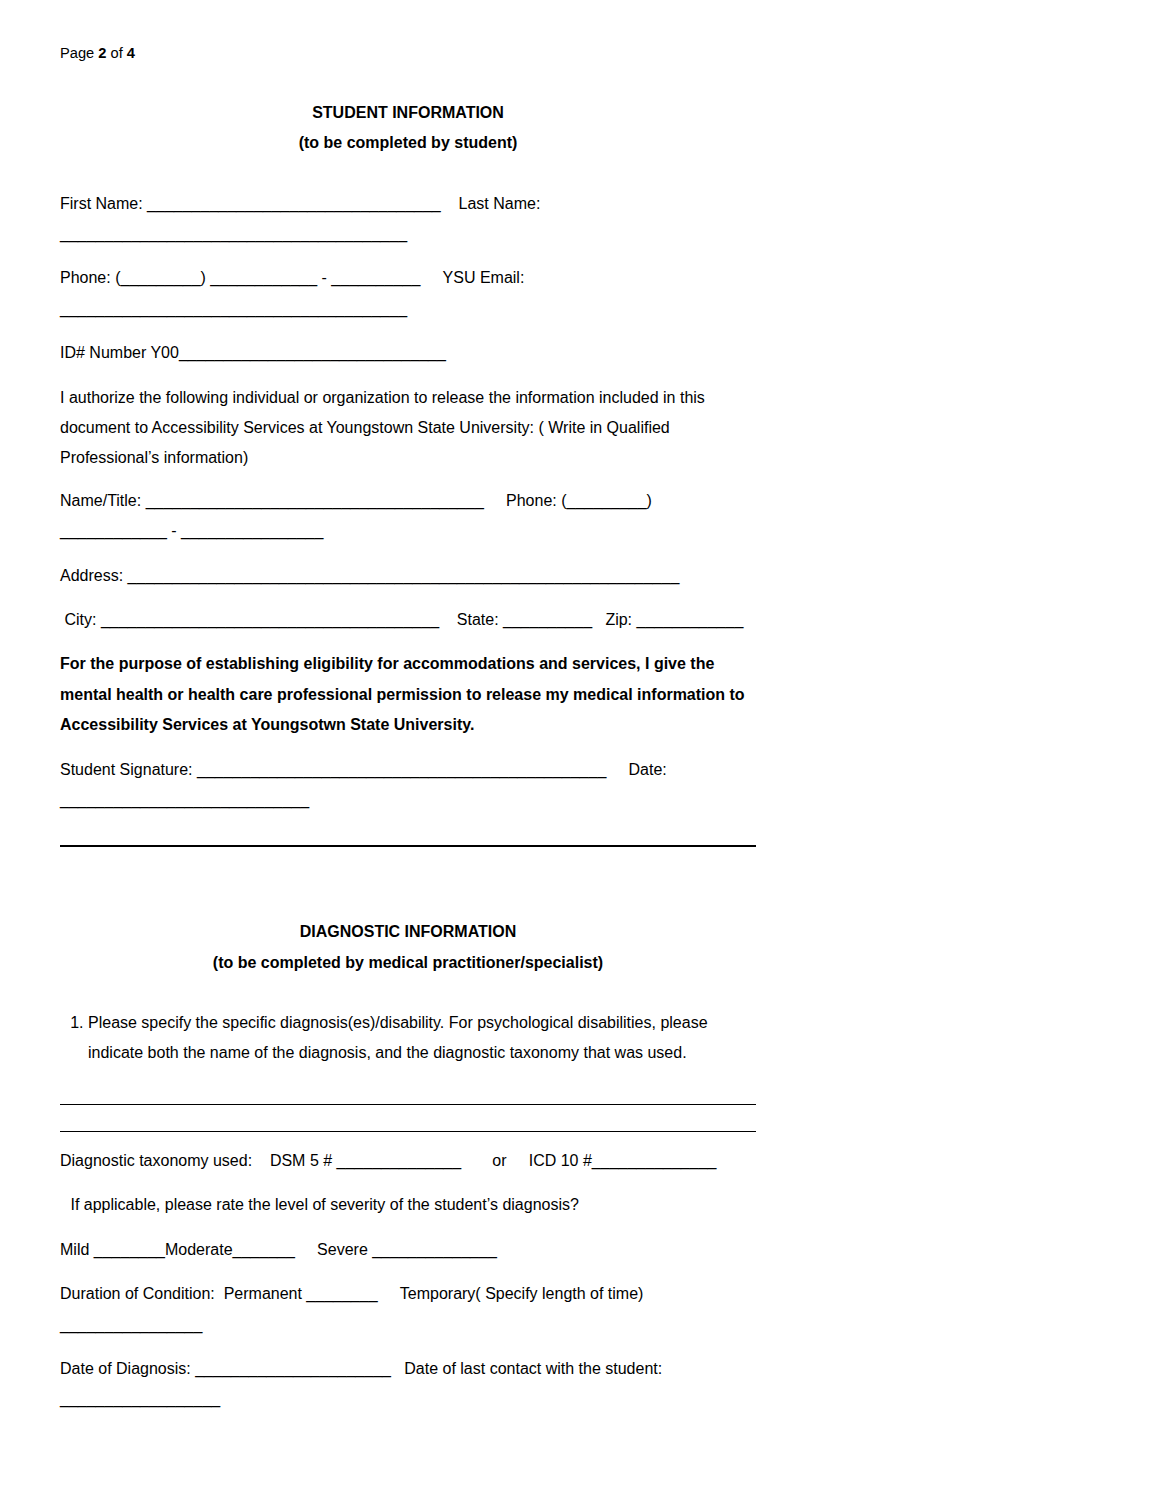Page 2 of 4
STUDENT INFORMATION
(to be completed by student)
First Name: _________________________________ Last Name: _______________________________________
Phone: (_________) ____________ - __________ YSU Email: _______________________________________
ID# Number Y00______________________________
I authorize the following individual or organization to release the information included in this document to Accessibility Services at Youngstown State University: ( Write in Qualified Professional’s information)
Name/Title: ______________________________________ Phone: (_________) ____________ - ________________
Address: ______________________________________________________________
City: ______________________________________ State: __________ Zip: ____________
For the purpose of establishing eligibility for accommodations and services, I give the mental health or health care professional permission to release my medical information to Accessibility Services at Youngsotwn State University.
Student Signature: ______________________________________________ Date: ____________________________
DIAGNOSTIC INFORMATION
(to be completed by medical practitioner/specialist)
Please specify the specific diagnosis(es)/disability. For psychological disabilities, please indicate both the name of the diagnosis, and the diagnostic taxonomy that was used.
Diagnostic taxonomy used: DSM 5 # ______________ or ICD 10 #______________
If applicable, please rate the level of severity of the student’s diagnosis?
Mild ________Moderate_______ Severe ______________
Duration of Condition: Permanent ________ Temporary( Specify length of time) ________________
Date of Diagnosis: ______________________ Date of last contact with the student: __________________